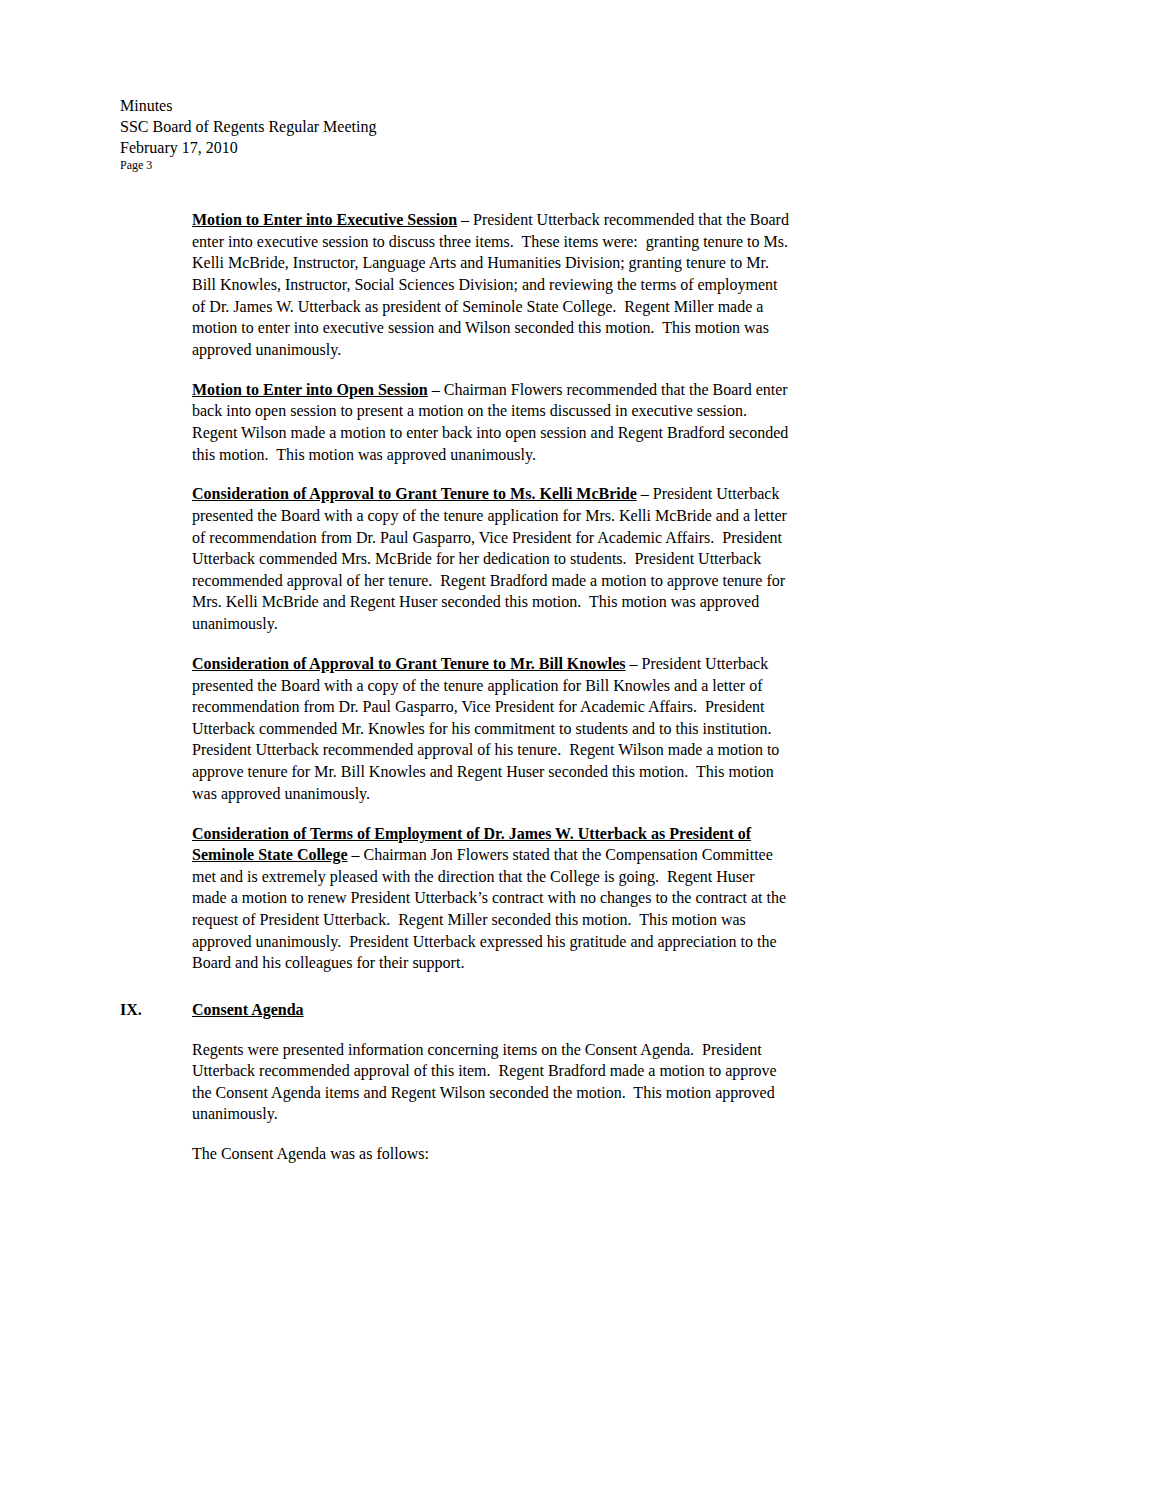Minutes
SSC Board of Regents Regular Meeting
February 17, 2010
Page 3
Motion to Enter into Executive Session – President Utterback recommended that the Board enter into executive session to discuss three items. These items were: granting tenure to Ms. Kelli McBride, Instructor, Language Arts and Humanities Division; granting tenure to Mr. Bill Knowles, Instructor, Social Sciences Division; and reviewing the terms of employment of Dr. James W. Utterback as president of Seminole State College. Regent Miller made a motion to enter into executive session and Wilson seconded this motion. This motion was approved unanimously.
Motion to Enter into Open Session – Chairman Flowers recommended that the Board enter back into open session to present a motion on the items discussed in executive session. Regent Wilson made a motion to enter back into open session and Regent Bradford seconded this motion. This motion was approved unanimously.
Consideration of Approval to Grant Tenure to Ms. Kelli McBride – President Utterback presented the Board with a copy of the tenure application for Mrs. Kelli McBride and a letter of recommendation from Dr. Paul Gasparro, Vice President for Academic Affairs. President Utterback commended Mrs. McBride for her dedication to students. President Utterback recommended approval of her tenure. Regent Bradford made a motion to approve tenure for Mrs. Kelli McBride and Regent Huser seconded this motion. This motion was approved unanimously.
Consideration of Approval to Grant Tenure to Mr. Bill Knowles – President Utterback presented the Board with a copy of the tenure application for Bill Knowles and a letter of recommendation from Dr. Paul Gasparro, Vice President for Academic Affairs. President Utterback commended Mr. Knowles for his commitment to students and to this institution. President Utterback recommended approval of his tenure. Regent Wilson made a motion to approve tenure for Mr. Bill Knowles and Regent Huser seconded this motion. This motion was approved unanimously.
Consideration of Terms of Employment of Dr. James W. Utterback as President of Seminole State College – Chairman Jon Flowers stated that the Compensation Committee met and is extremely pleased with the direction that the College is going. Regent Huser made a motion to renew President Utterback’s contract with no changes to the contract at the request of President Utterback. Regent Miller seconded this motion. This motion was approved unanimously. President Utterback expressed his gratitude and appreciation to the Board and his colleagues for their support.
IX.
Consent Agenda
Regents were presented information concerning items on the Consent Agenda. President Utterback recommended approval of this item. Regent Bradford made a motion to approve the Consent Agenda items and Regent Wilson seconded the motion. This motion approved unanimously.
The Consent Agenda was as follows: